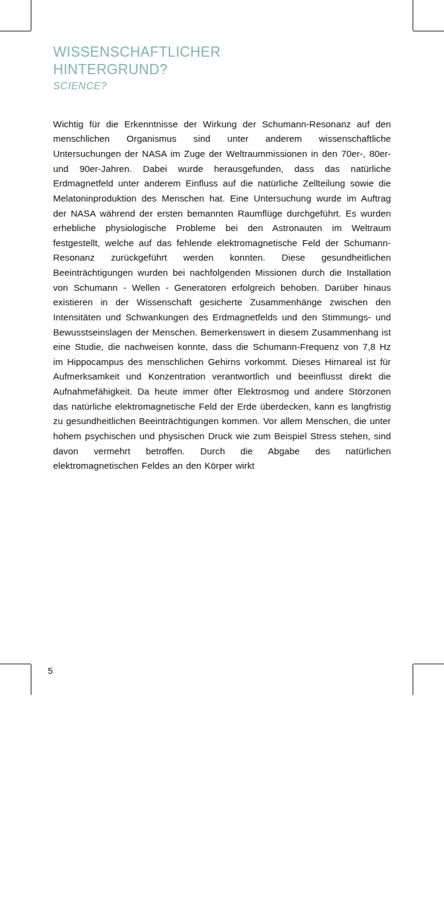Wissenschaftlicher
Hintergrund?
Science?
Wichtig für die Erkenntnisse der Wirkung der Schumann-Resonanz auf den menschlichen Organismus sind unter anderem wissenschaftliche Untersuchungen der NASA im Zuge der Weltraummissionen in den 70er-, 80er- und 90er-Jahren. Dabei wurde herausgefunden, dass das natürliche Erdmagnetfeld unter anderem Einfluss auf die natürliche Zellteilung sowie die Melatoninproduktion des Menschen hat. Eine Untersuchung wurde im Auftrag der NASA während der ersten bemannten Raumflüge durchgeführt. Es wurden erhebliche physiologische Probleme bei den Astronauten im Weltraum festgestellt, welche auf das fehlende elektromagnetische Feld der Schumann-Resonanz zurückgeführt werden konnten. Diese gesundheitlichen Beeinträchtigungen wurden bei nachfolgenden Missionen durch die Installation von Schumann - Wellen - Generatoren erfolgreich behoben. Darüber hinaus existieren in der Wissenschaft gesicherte Zusammenhänge zwischen den Intensitäten und Schwankungen des Erdmagnetfelds und den Stimmungs- und Bewusstseinslagen der Menschen. Bemerkenswert in diesem Zusammenhang ist eine Studie, die nachweisen konnte, dass die Schumann-Frequenz von 7,8 Hz im Hippocampus des menschlichen Gehirns vorkommt. Dieses Hirnareal ist für Aufmerksamkeit und Konzentration verantwortlich und beeinflusst direkt die Aufnahmefähigkeit. Da heute immer öfter Elektrosmog und andere Störzonen das natürliche elektromagnetische Feld der Erde überdecken, kann es langfristig zu gesundheitlichen Beeinträchtigungen kommen. Vor allem Menschen, die unter hohem psychischen und physischen Druck wie zum Beispiel Stress stehen, sind davon vermehrt betroffen. Durch die Abgabe des natürlichen elektromagnetischen Feldes an den Körper wirkt
5